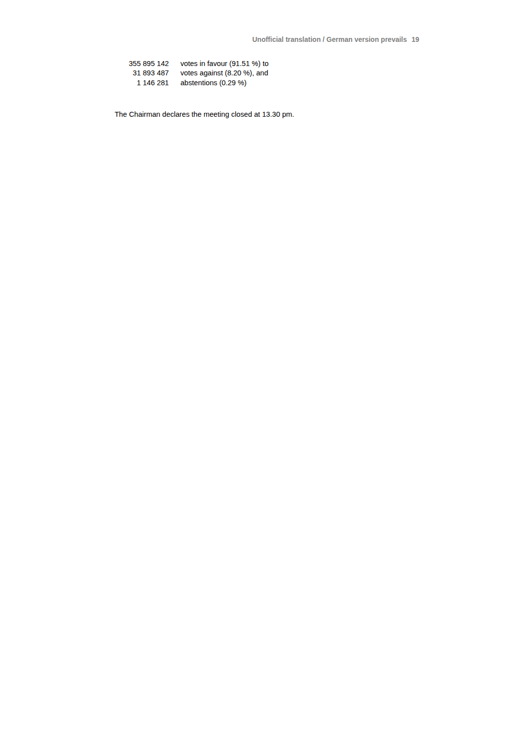Unofficial translation / German version prevails 19
| 355 895 142 | votes in favour (91.51 %) to |
| 31 893 487 | votes against (8.20 %), and |
| 1 146 281 | abstentions (0.29 %) |
The Chairman declares the meeting closed at 13.30 pm.